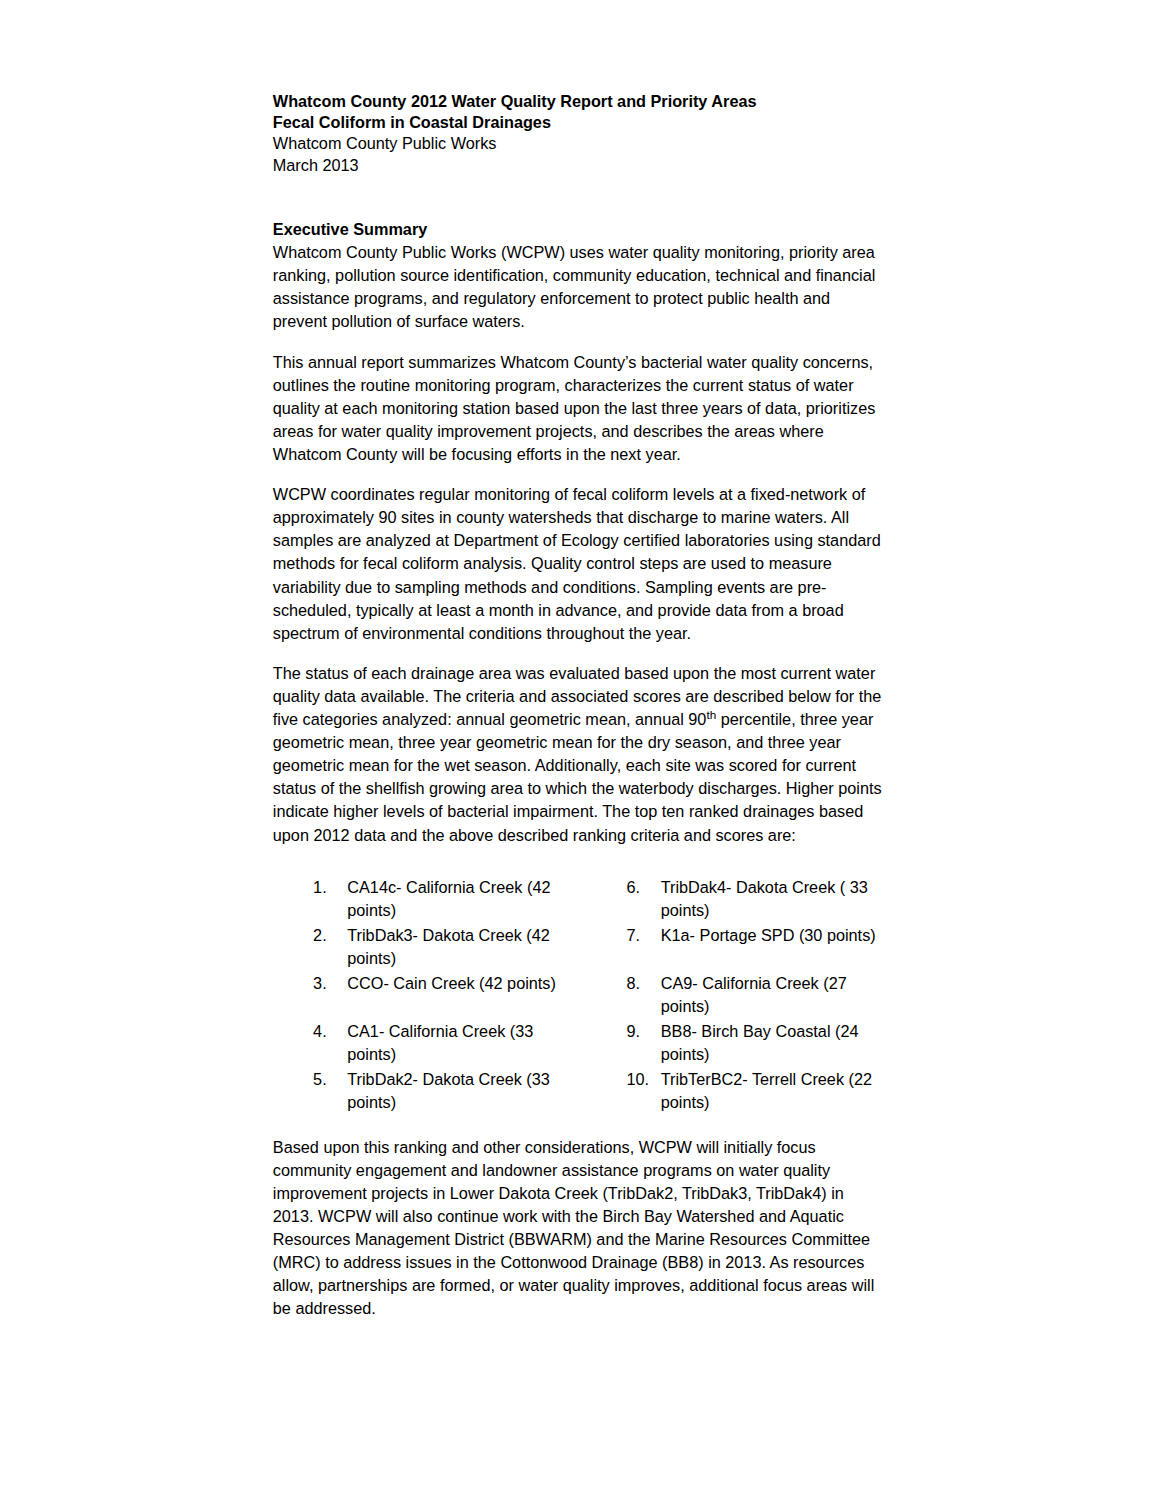Whatcom County 2012 Water Quality Report and Priority Areas
Fecal Coliform in Coastal Drainages
Whatcom County Public Works
March 2013
Executive Summary
Whatcom County Public Works (WCPW) uses water quality monitoring, priority area ranking, pollution source identification, community education, technical and financial assistance programs, and regulatory enforcement to protect public health and prevent pollution of surface waters.
This annual report summarizes Whatcom County’s bacterial water quality concerns, outlines the routine monitoring program, characterizes the current status of water quality at each monitoring station based upon the last three years of data, prioritizes areas for water quality improvement projects, and describes the areas where Whatcom County will be focusing efforts in the next year.
WCPW coordinates regular monitoring of fecal coliform levels at a fixed-network of approximately 90 sites in county watersheds that discharge to marine waters. All samples are analyzed at Department of Ecology certified laboratories using standard methods for fecal coliform analysis. Quality control steps are used to measure variability due to sampling methods and conditions. Sampling events are pre-scheduled, typically at least a month in advance, and provide data from a broad spectrum of environmental conditions throughout the year.
The status of each drainage area was evaluated based upon the most current water quality data available. The criteria and associated scores are described below for the five categories analyzed: annual geometric mean, annual 90th percentile, three year geometric mean, three year geometric mean for the dry season, and three year geometric mean for the wet season. Additionally, each site was scored for current status of the shellfish growing area to which the waterbody discharges. Higher points indicate higher levels of bacterial impairment. The top ten ranked drainages based upon 2012 data and the above described ranking criteria and scores are:
1. CA14c- California Creek (42 points)
2. TribDak3- Dakota Creek (42 points)
3. CCO- Cain Creek (42 points)
4. CA1- California Creek (33 points)
5. TribDak2- Dakota Creek (33 points)
6. TribDak4- Dakota Creek ( 33 points)
7. K1a- Portage SPD (30 points)
8. CA9- California Creek (27 points)
9. BB8- Birch Bay Coastal (24 points)
10. TribTerBC2- Terrell Creek (22 points)
Based upon this ranking and other considerations, WCPW will initially focus community engagement and landowner assistance programs on water quality improvement projects in Lower Dakota Creek (TribDak2, TribDak3, TribDak4) in 2013. WCPW will also continue work with the Birch Bay Watershed and Aquatic Resources Management District (BBWARM) and the Marine Resources Committee (MRC) to address issues in the Cottonwood Drainage (BB8) in 2013. As resources allow, partnerships are formed, or water quality improves, additional focus areas will be addressed.